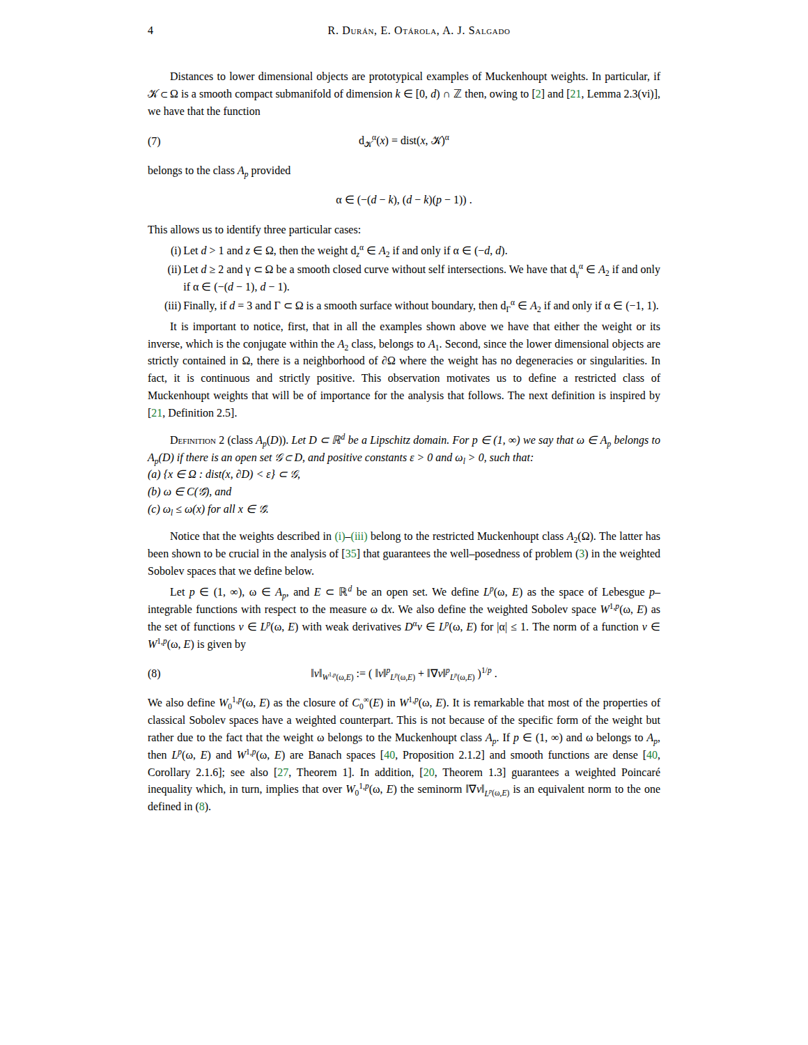4 R. Durán, E. Otárola, A. J. Salgado
Distances to lower dimensional objects are prototypical examples of Muckenhoupt weights. In particular, if 𝒦 ⊂ Ω is a smooth compact submanifold of dimension k ∈ [0, d) ∩ ℤ then, owing to [2] and [21, Lemma 2.3(vi)], we have that the function
(7) d𝒦α(x) = dist(x, 𝒦)α
belongs to the class Ap provided
α ∈ (−(d − k), (d − k)(p − 1)) .
This allows us to identify three particular cases:
(i) Let d > 1 and z ∈ Ω, then the weight dzα ∈ A2 if and only if α ∈ (−d, d).
(ii) Let d ≥ 2 and γ ⊂ Ω be a smooth closed curve without self intersections. We have that dγα ∈ A2 if and only if α ∈ (−(d − 1), d − 1).
(iii) Finally, if d = 3 and Γ ⊂ Ω is a smooth surface without boundary, then dΓα ∈ A2 if and only if α ∈ (−1, 1).
It is important to notice, first, that in all the examples shown above we have that either the weight or its inverse, which is the conjugate within the A2 class, belongs to A1. Second, since the lower dimensional objects are strictly contained in Ω, there is a neighborhood of ∂Ω where the weight has no degeneracies or singularities. In fact, it is continuous and strictly positive. This observation motivates us to define a restricted class of Muckenhoupt weights that will be of importance for the analysis that follows. The next definition is inspired by [21, Definition 2.5].
Definition 2 (class Ap(D)). Let D ⊂ ℝd be a Lipschitz domain. For p ∈ (1, ∞) we say that ω ∈ Ap belongs to Ap(D) if there is an open set 𝒢 ⊂ D, and positive constants ε > 0 and ωl > 0, such that:
(a) {x ∈ Ω : dist(x, ∂D) < ε} ⊂ 𝒢,
(b) ω ∈ C(𝒢̄), and
(c) ωl ≤ ω(x) for all x ∈ 𝒢̄.
Notice that the weights described in (i)–(iii) belong to the restricted Muckenhoupt class A2(Ω). The latter has been shown to be crucial in the analysis of [35] that guarantees the well–posedness of problem (3) in the weighted Sobolev spaces that we define below.
Let p ∈ (1, ∞), ω ∈ Ap, and E ⊂ ℝd be an open set. We define Lp(ω, E) as the space of Lebesgue p–integrable functions with respect to the measure ω dx. We also define the weighted Sobolev space W1,p(ω, E) as the set of functions v ∈ Lp(ω, E) with weak derivatives Dαv ∈ Lp(ω, E) for |α| ≤ 1. The norm of a function v ∈ W1,p(ω, E) is given by
(8) ‖v‖W1,p(ω,E) := ( ‖v‖pLp(ω,E) + ‖∇v‖pLp(ω,E) )1/p .
We also define W01,p(ω, E) as the closure of C0∞(E) in W1,p(ω, E). It is remarkable that most of the properties of classical Sobolev spaces have a weighted counterpart. This is not because of the specific form of the weight but rather due to the fact that the weight ω belongs to the Muckenhoupt class Ap. If p ∈ (1, ∞) and ω belongs to Ap, then Lp(ω, E) and W1,p(ω, E) are Banach spaces [40, Proposition 2.1.2] and smooth functions are dense [40, Corollary 2.1.6]; see also [27, Theorem 1]. In addition, [20, Theorem 1.3] guarantees a weighted Poincaré inequality which, in turn, implies that over W01,p(ω, E) the seminorm ‖∇v‖Lp(ω,E) is an equivalent norm to the one defined in (8).